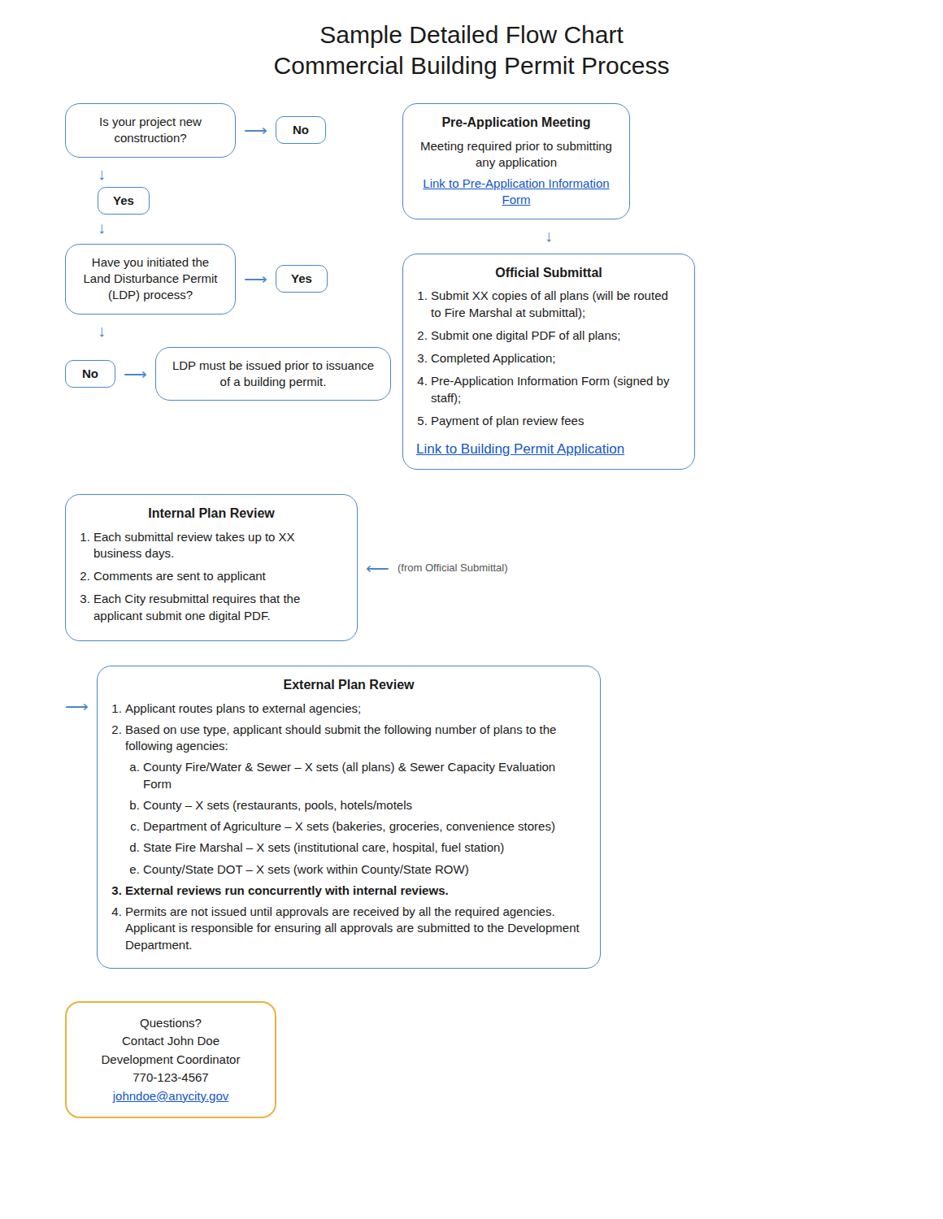Sample Detailed Flow Chart Commercial Building Permit Process
Is your project new construction?
⟶ No
↓ Yes ↓
Have you initiated the Land Disturbance Permit (LDP) process?
⟶ Yes
↓
No ⟶
LDP must be issued prior to issuance of a building permit.
Pre-Application Meeting
Meeting required prior to submitting any application
Link to Pre-Application Information Form
↓
Official Submittal
Submit XX copies of all plans (will be routed to Fire Marshal at submittal);
Submit one digital PDF of all plans;
Completed Application;
Pre-Application Information Form (signed by staff);
Payment of plan review fees
Link to Building Permit Application
Internal Plan Review
Each submittal review takes up to XX business days.
Comments are sent to applicant
Each City resubmittal requires that the applicant submit one digital PDF.
⟵ (from Official Submittal)
⟶
External Plan Review
Applicant routes plans to external agencies;
Based on use type, applicant should submit the following number of plans to the following agencies:
County Fire/Water & Sewer – X sets (all plans) & Sewer Capacity Evaluation Form
County – X sets (restaurants, pools, hotels/motels
Department of Agriculture – X sets (bakeries, groceries, convenience stores)
State Fire Marshal – X sets (institutional care, hospital, fuel station)
County/State DOT – X sets (work within County/State ROW)
External reviews run concurrently with internal reviews.
Permits are not issued until approvals are received by all the required agencies. Applicant is responsible for ensuring all approvals are submitted to the Development Department.
Questions?
Contact John Doe
Development Coordinator
770-123-4567
johndoe@anycity.gov